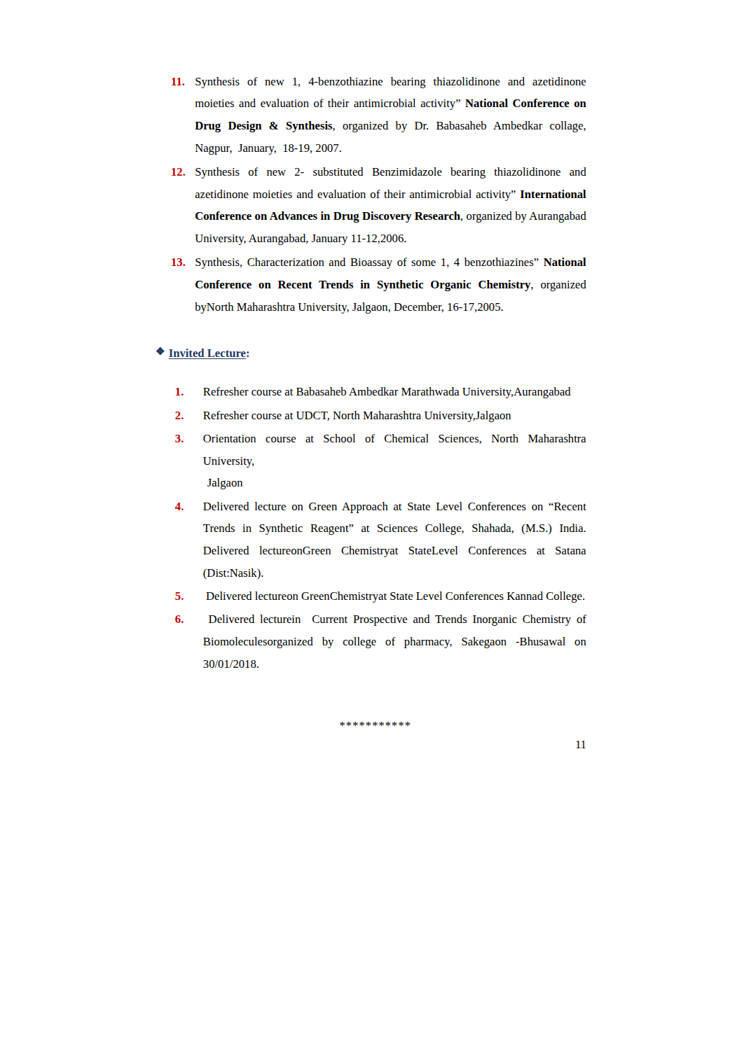11. Synthesis of new 1, 4-benzothiazine bearing thiazolidinone and azetidinone moieties and evaluation of their antimicrobial activity” National Conference on Drug Design & Synthesis, organized by Dr. Babasaheb Ambedkar collage, Nagpur, January, 18-19, 2007.
12. Synthesis of new 2- substituted Benzimidazole bearing thiazolidinone and azetidinone moieties and evaluation of their antimicrobial activity” International Conference on Advances in Drug Discovery Research, organized by Aurangabad University, Aurangabad, January 11-12,2006.
13. Synthesis, Characterization and Bioassay of some 1, 4 benzothiazines” National Conference on Recent Trends in Synthetic Organic Chemistry, organized byNorth Maharashtra University, Jalgaon, December, 16-17,2005.
❖Invited Lecture:
1. Refresher course at Babasaheb Ambedkar Marathwada University,Aurangabad
2. Refresher course at UDCT, North Maharashtra University,Jalgaon
3. Orientation course at School of Chemical Sciences, North Maharashtra University,Jalgaon
4. Delivered lecture on Green Approach at State Level Conferences on “Recent Trends in Synthetic Reagent” at Sciences College, Shahada, (M.S.) India. Delivered lectureonGreen Chemistryat StateLevel Conferences at Satana (Dist:Nasik).
5. Delivered lectureon GreenChemistryat State Level Conferences Kannad College.
6. Delivered lecturein Current Prospective and Trends Inorganic Chemistry of Biomoleculesorganized by college of pharmacy, Sakegaon -Bhusawal on 30/01/2018.
***********
11